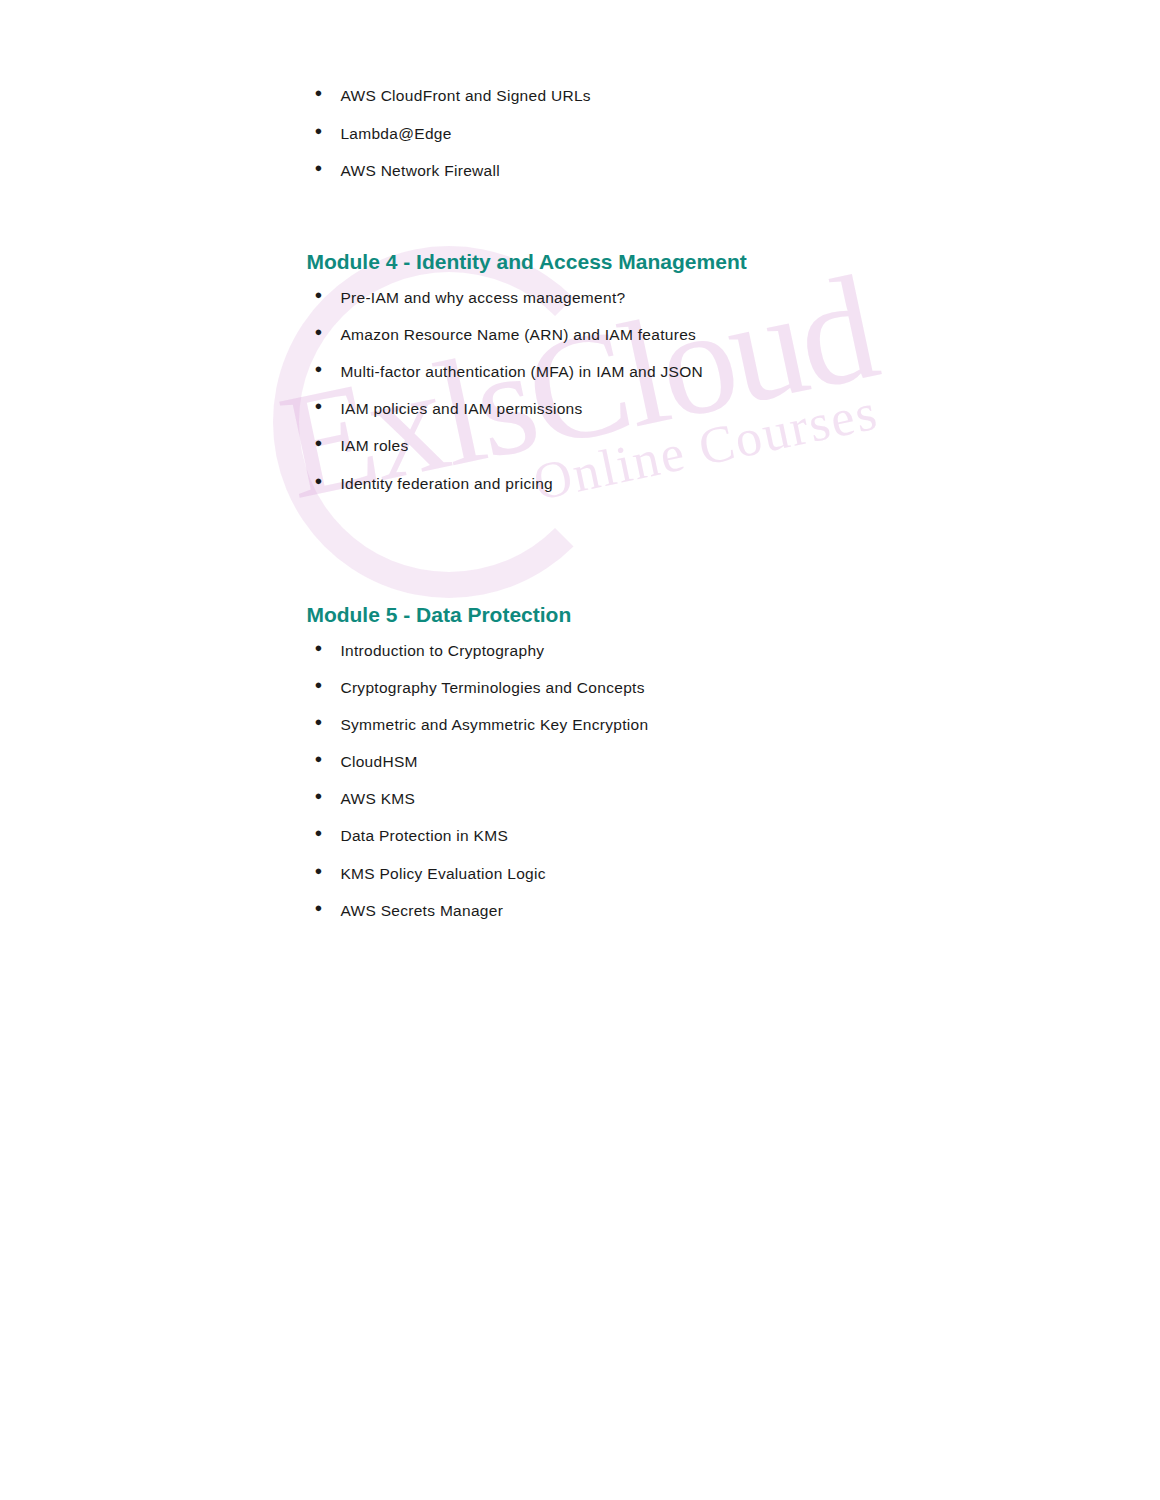ExlsCloud Online Courses
AWS CloudFront and Signed URLs
Lambda@Edge
AWS Network Firewall
Module 4 - Identity and Access Management
Pre-IAM and why access management?
Amazon Resource Name (ARN) and IAM features
Multi-factor authentication (MFA) in IAM and JSON
IAM policies and IAM permissions
IAM roles
Identity federation and pricing
Module 5 - Data Protection
Introduction to Cryptography
Cryptography Terminologies and Concepts
Symmetric and Asymmetric Key Encryption
CloudHSM
AWS KMS
Data Protection in KMS
KMS Policy Evaluation Logic
AWS Secrets Manager